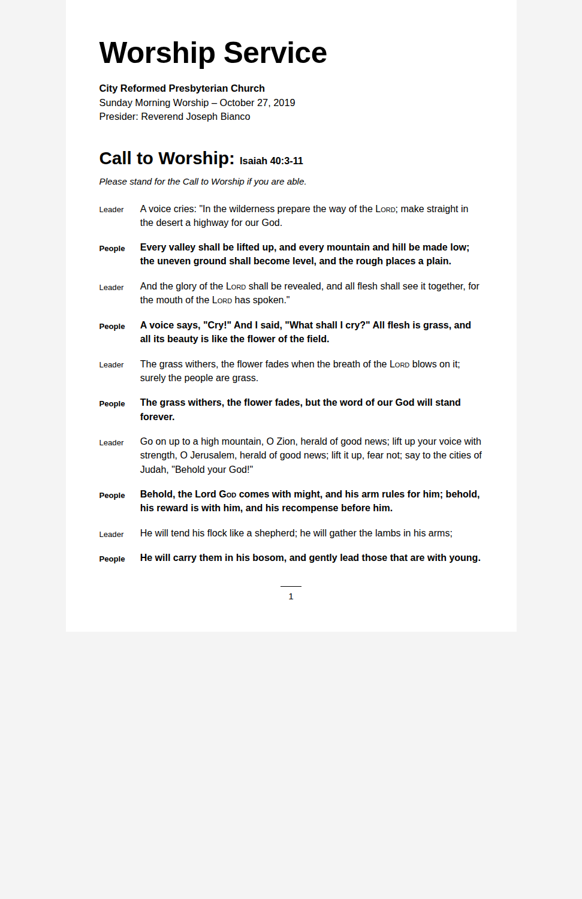Worship Service
City Reformed Presbyterian Church
Sunday Morning Worship – October 27, 2019
Presider: Reverend Joseph Bianco
Call to Worship: Isaiah 40:3-11
Please stand for the Call to Worship if you are able.
Leader
A voice cries: "In the wilderness prepare the way of the Lord; make straight in the desert a highway for our God.
People
Every valley shall be lifted up, and every mountain and hill be made low; the uneven ground shall become level, and the rough places a plain.
Leader
And the glory of the Lord shall be revealed, and all flesh shall see it together, for the mouth of the Lord has spoken."
People
A voice says, "Cry!" And I said, "What shall I cry?" All flesh is grass, and all its beauty is like the flower of the field.
Leader
The grass withers, the flower fades when the breath of the Lord blows on it; surely the people are grass.
People
The grass withers, the flower fades, but the word of our God will stand forever.
Leader
Go on up to a high mountain, O Zion, herald of good news; lift up your voice with strength, O Jerusalem, herald of good news; lift it up, fear not; say to the cities of Judah, "Behold your God!"
People
Behold, the Lord God comes with might, and his arm rules for him; behold, his reward is with him, and his recompense before him.
Leader
He will tend his flock like a shepherd; he will gather the lambs in his arms;
People
He will carry them in his bosom, and gently lead those that are with young.
1